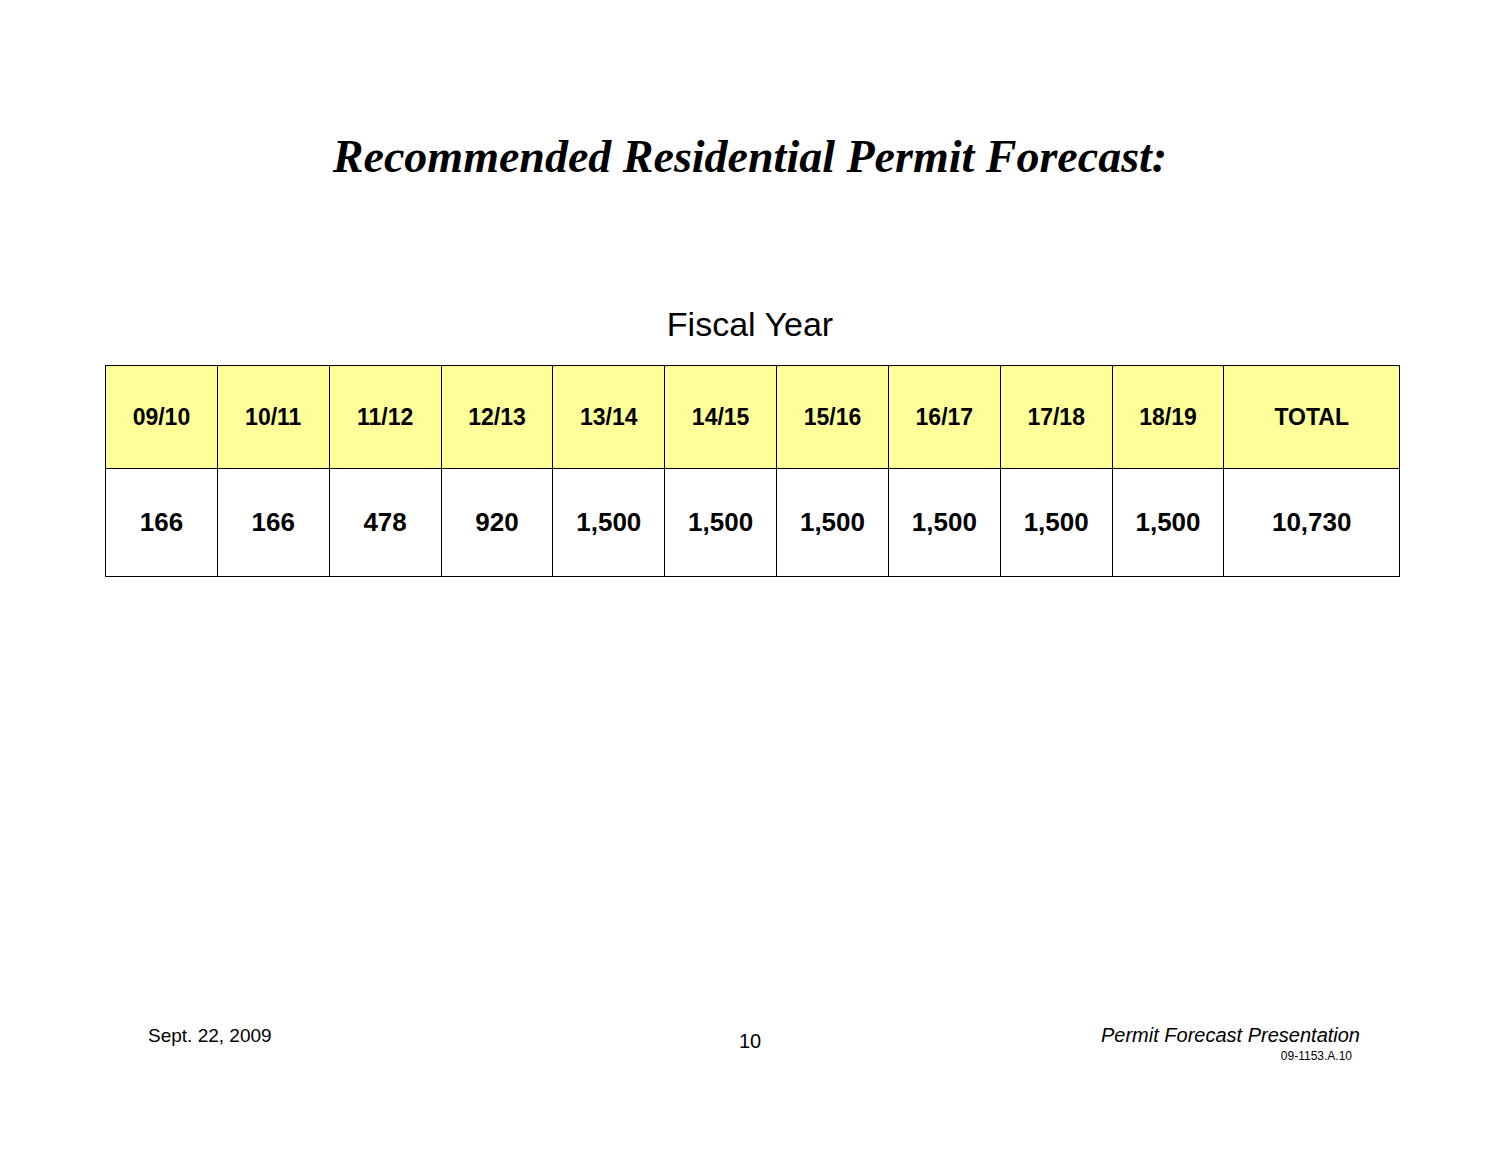Recommended Residential Permit Forecast:
Fiscal Year
| 09/10 | 10/11 | 11/12 | 12/13 | 13/14 | 14/15 | 15/16 | 16/17 | 17/18 | 18/19 | TOTAL |
| --- | --- | --- | --- | --- | --- | --- | --- | --- | --- | --- |
| 166 | 166 | 478 | 920 | 1,500 | 1,500 | 1,500 | 1,500 | 1,500 | 1,500 | 10,730 |
Sept. 22, 2009
10
Permit Forecast Presentation
09-1153.A.10